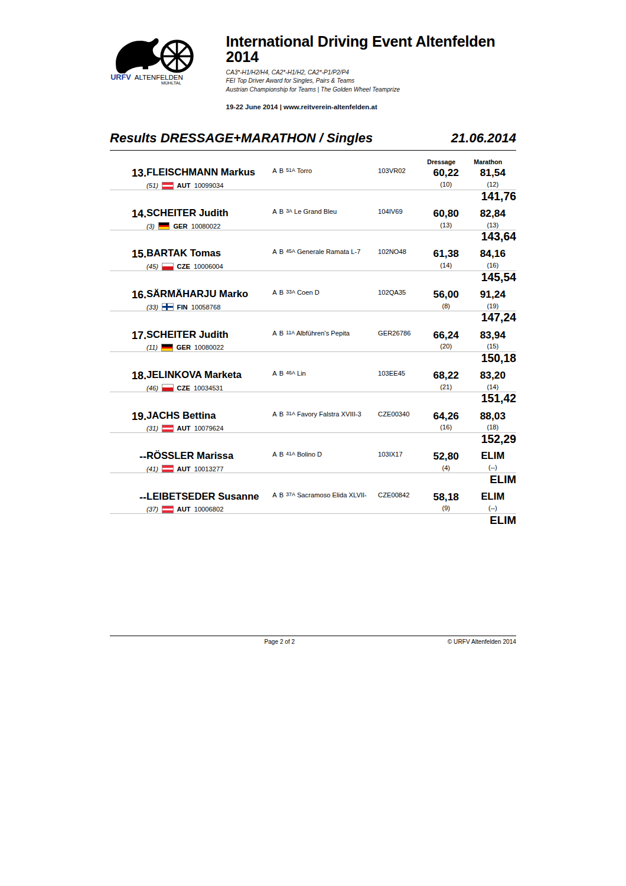URFV ALTENFELDEN MÜHLTAL
International Driving Event Altenfelden 2014
CA3*-H1/H2/H4, CA2*-H1/H2, CA2*-P1/P2/P4
FEI Top Driver Award for Singles, Pairs & Teams
Austrian Championship for Teams | The Golden Wheel Teamprize
19-22 June 2014 | www.reitverein-altenfelden.at
Results DRESSAGE+MARATHON / Singles
21.06.2014
| | | | | Dressage | Marathon |
| --- | --- | --- | --- | --- | --- |
| 13. | FLEISCHMANN Markus (51) AUT 10099034 | A B 51A Torro | 103VR02 | 60,22 (10) | 81,54 (12) |
| | 141,76 |
| 14. | SCHEITER Judith (3) GER 10080022 | A B 3A Le Grand Bleu | 104IV69 | 60,80 (13) | 82,84 (13) |
| | 143,64 |
| 15. | BARTAK Tomas (45) CZE 10006004 | A B 45A Generale Ramata L-7 | 102NO48 | 61,38 (14) | 84,16 (16) |
| | 145,54 |
| 16. | SÄRMÄHARJU Marko (33) FIN 10058768 | A B 33A Coen D | 102QA35 | 56,00 (8) | 91,24 (19) |
| | 147,24 |
| 17. | SCHEITER Judith (11) GER 10080022 | A B 11A Albführen's Pepita | GER26786 | 66,24 (20) | 83,94 (15) |
| | 150,18 |
| 18. | JELINKOVA Marketa (46) CZE 10034531 | A B 46A Lin | 103EE45 | 68,22 (21) | 83,20 (14) |
| | 151,42 |
| 19. | JACHS Bettina (31) AUT 10079624 | A B 31A Favory Falstra XVIII-3 | CZE00340 | 64,26 (16) | 88,03 (18) |
| | 152,29 |
| -- | RÖSSLER Marissa (41) AUT 10013277 | A B 41A Bolino D | 103IX17 | 52,80 (4) | ELIM (--) |
| | ELIM |
| -- | LEIBETSEDER Susanne (37) AUT 10006802 | A B 37A Sacramoso Elida XLVII- | CZE00842 | 58,18 (9) | ELIM (--) |
| | ELIM |
Page 2 of 2
© URFV Altenfelden 2014